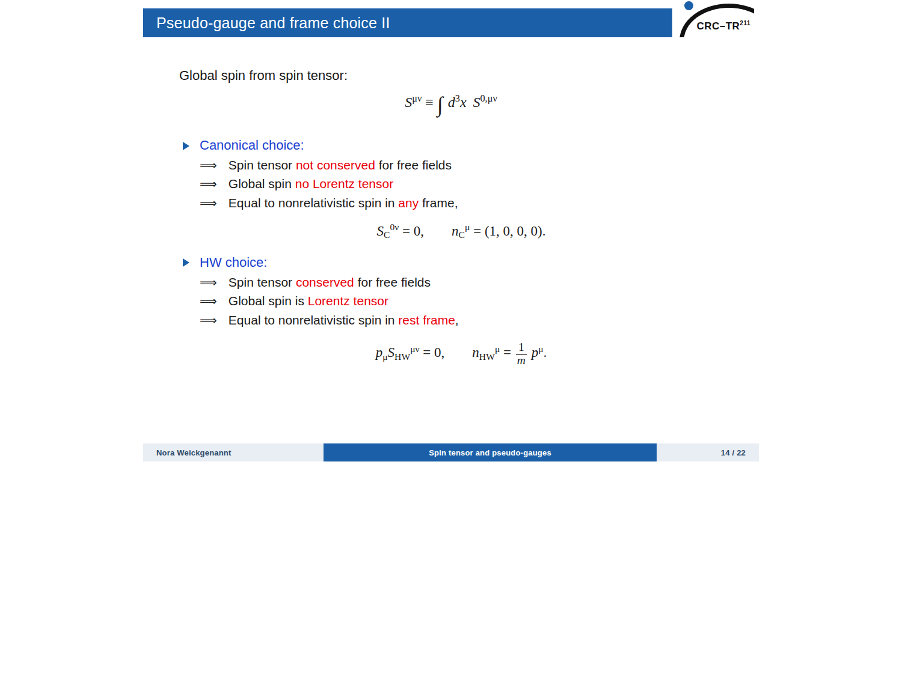Pseudo-gauge and frame choice II
CRC–TR211
Global spin from spin tensor:
Sμν ≡ ∫ d 3 x  S 0,μν
Canonical choice:
⟹ Spin tensor not conserved for free fields
⟹ Global spin no Lorentz tensor
⟹ Equal to nonrelativistic spin in any frame,
SC 0ν = 0, nCμ = (1, 0, 0, 0).
HW choice:
⟹ Spin tensor conserved for free fields
⟹ Global spin is Lorentz tensor
⟹ Equal to nonrelativistic spin in rest frame,
pμSHW μν = 0, nHW μ = 1 m pμ.
Nora Weickgenannt
Spin tensor and pseudo-gauges
14 / 22